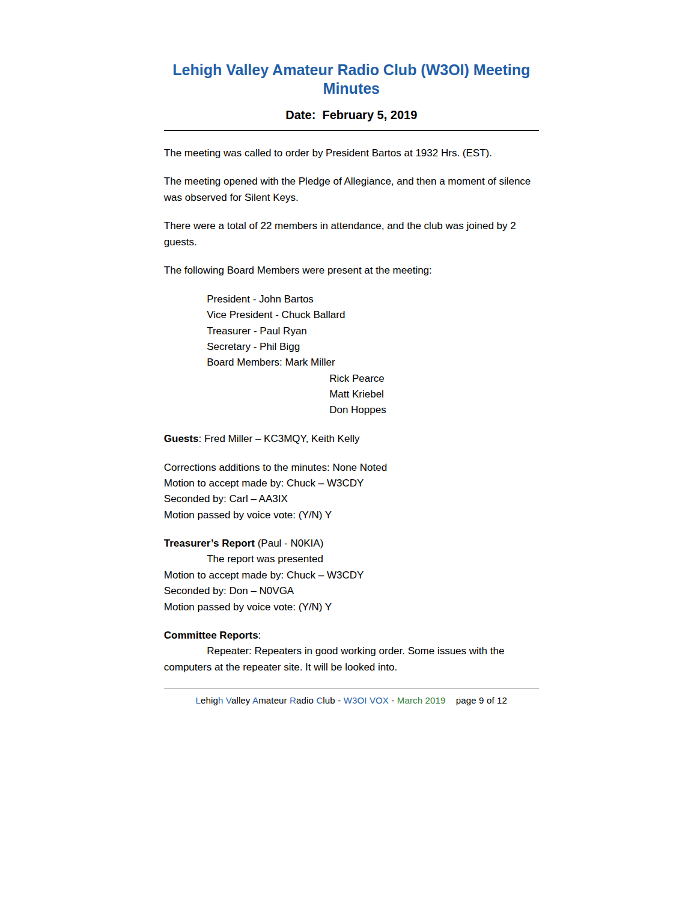Lehigh Valley Amateur Radio Club (W3OI) Meeting Minutes
Date: February 5, 2019
The meeting was called to order by President Bartos at 1932 Hrs. (EST).
The meeting opened with the Pledge of Allegiance, and then a moment of silence was observed for Silent Keys.
There were a total of 22 members in attendance, and the club was joined by 2 guests.
The following Board Members were present at the meeting:
President - John Bartos
Vice President - Chuck Ballard
Treasurer - Paul Ryan
Secretary - Phil Bigg
Board Members: Mark Miller
Rick Pearce
Matt Kriebel
Don Hoppes
Guests: Fred Miller – KC3MQY, Keith Kelly
Corrections additions to the minutes: None Noted
Motion to accept made by: Chuck – W3CDY
Seconded by: Carl – AA3IX
Motion passed by voice vote: (Y/N) Y
Treasurer’s Report (Paul - N0KIA)
The report was presented
Motion to accept made by: Chuck – W3CDY
Seconded by: Don – N0VGA
Motion passed by voice vote: (Y/N) Y
Committee Reports:
Repeater: Repeaters in good working order. Some issues with the
computers at the repeater site. It will be looked into.
Lehig h Valley Amateur Radio Club - W3OI VOX - March 2019 page 9 of 12